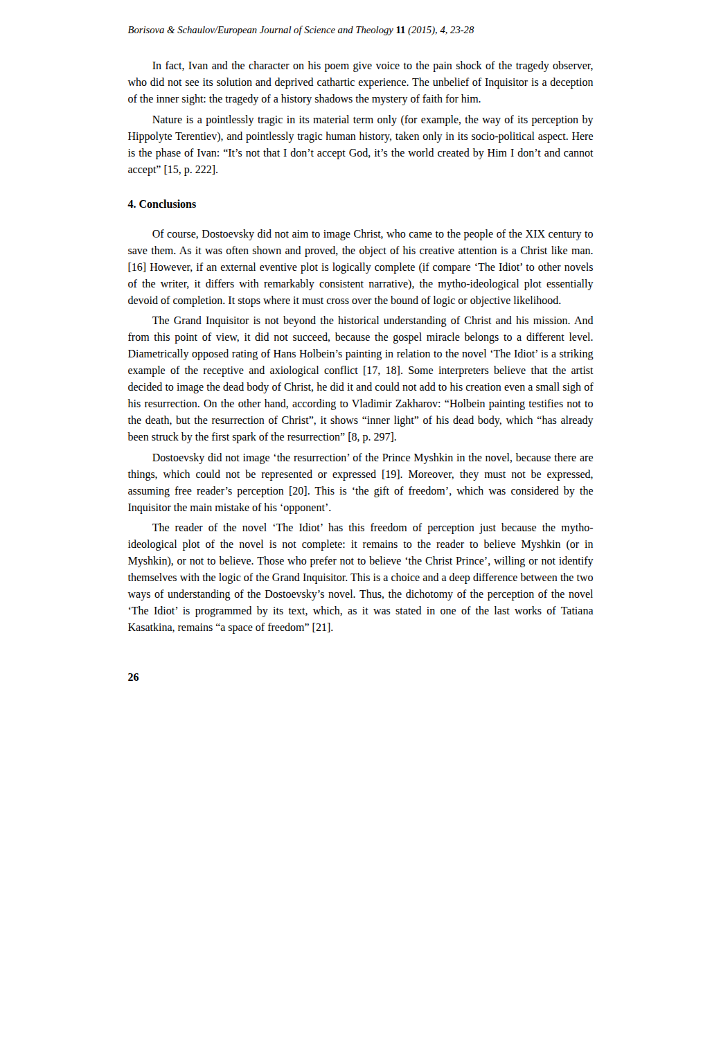Borisova & Schaulov/European Journal of Science and Theology 11 (2015), 4, 23-28
In fact, Ivan and the character on his poem give voice to the pain shock of the tragedy observer, who did not see its solution and deprived cathartic experience. The unbelief of Inquisitor is a deception of the inner sight: the tragedy of a history shadows the mystery of faith for him.
Nature is a pointlessly tragic in its material term only (for example, the way of its perception by Hippolyte Terentiev), and pointlessly tragic human history, taken only in its socio-political aspect. Here is the phase of Ivan: “It’s not that I don’t accept God, it’s the world created by Him I don’t and cannot accept” [15, p. 222].
4. Conclusions
Of course, Dostoevsky did not aim to image Christ, who came to the people of the XIX century to save them. As it was often shown and proved, the object of his creative attention is a Christ like man. [16] However, if an external eventive plot is logically complete (if compare ‘The Idiot’ to other novels of the writer, it differs with remarkably consistent narrative), the mytho-ideological plot essentially devoid of completion. It stops where it must cross over the bound of logic or objective likelihood.
The Grand Inquisitor is not beyond the historical understanding of Christ and his mission. And from this point of view, it did not succeed, because the gospel miracle belongs to a different level. Diametrically opposed rating of Hans Holbein’s painting in relation to the novel ‘The Idiot’ is a striking example of the receptive and axiological conflict [17, 18]. Some interpreters believe that the artist decided to image the dead body of Christ, he did it and could not add to his creation even a small sigh of his resurrection. On the other hand, according to Vladimir Zakharov: “Holbein painting testifies not to the death, but the resurrection of Christ”, it shows “inner light” of his dead body, which “has already been struck by the first spark of the resurrection” [8, p. 297].
Dostoevsky did not image ‘the resurrection’ of the Prince Myshkin in the novel, because there are things, which could not be represented or expressed [19]. Moreover, they must not be expressed, assuming free reader’s perception [20]. This is ‘the gift of freedom’, which was considered by the Inquisitor the main mistake of his ‘opponent’.
The reader of the novel ‘The Idiot’ has this freedom of perception just because the mytho-ideological plot of the novel is not complete: it remains to the reader to believe Myshkin (or in Myshkin), or not to believe. Those who prefer not to believe ‘the Christ Prince’, willing or not identify themselves with the logic of the Grand Inquisitor. This is a choice and a deep difference between the two ways of understanding of the Dostoevsky’s novel. Thus, the dichotomy of the perception of the novel ‘The Idiot’ is programmed by its text, which, as it was stated in one of the last works of Tatiana Kasatkina, remains “a space of freedom” [21].
26